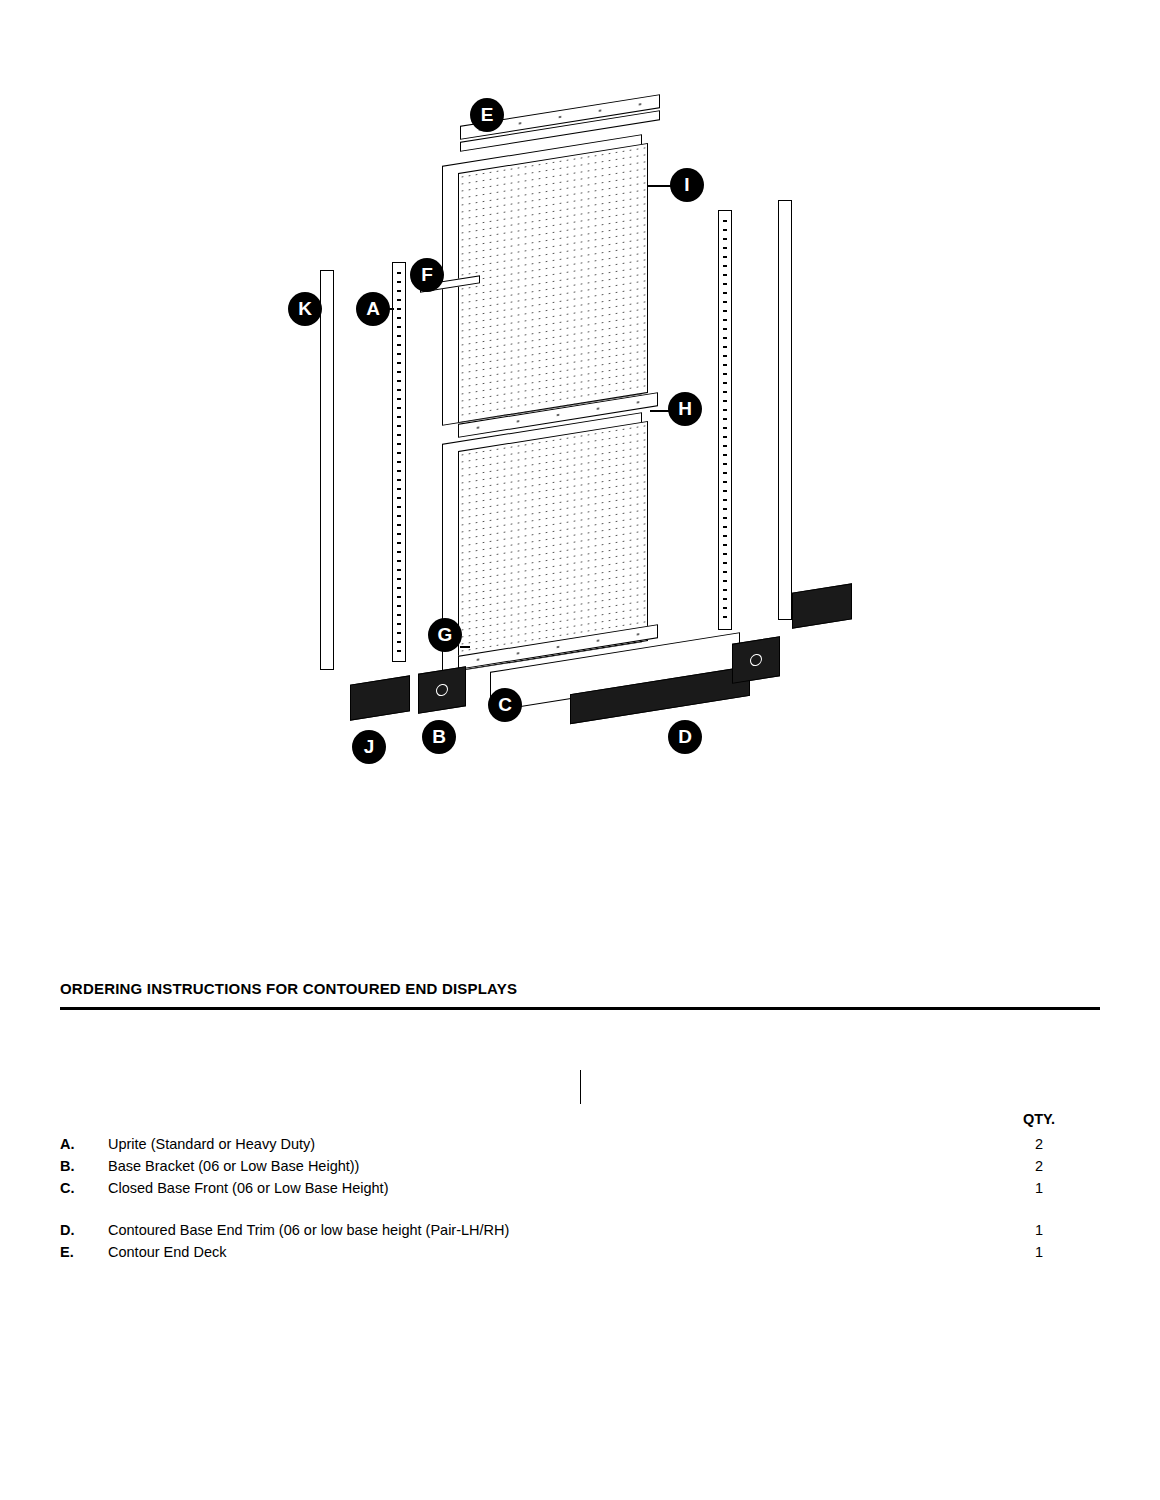E
I
F
A
K
H
G
C
D
B
J
ORDERING INSTRUCTIONS FOR CONTOURED END DISPLAYS
| | | QTY. |
| --- | --- | --- |
| A. | Uprite (Standard or Heavy Duty) | 2 |
| B. | Base Bracket (06 or Low Base Height)) | 2 |
| C. | Closed Base Front (06 or Low Base Height) | 1 |
| D. | Contoured Base End Trim (06 or low base height (Pair-LH/RH) | 1 |
| E. | Contour End Deck | 1 |